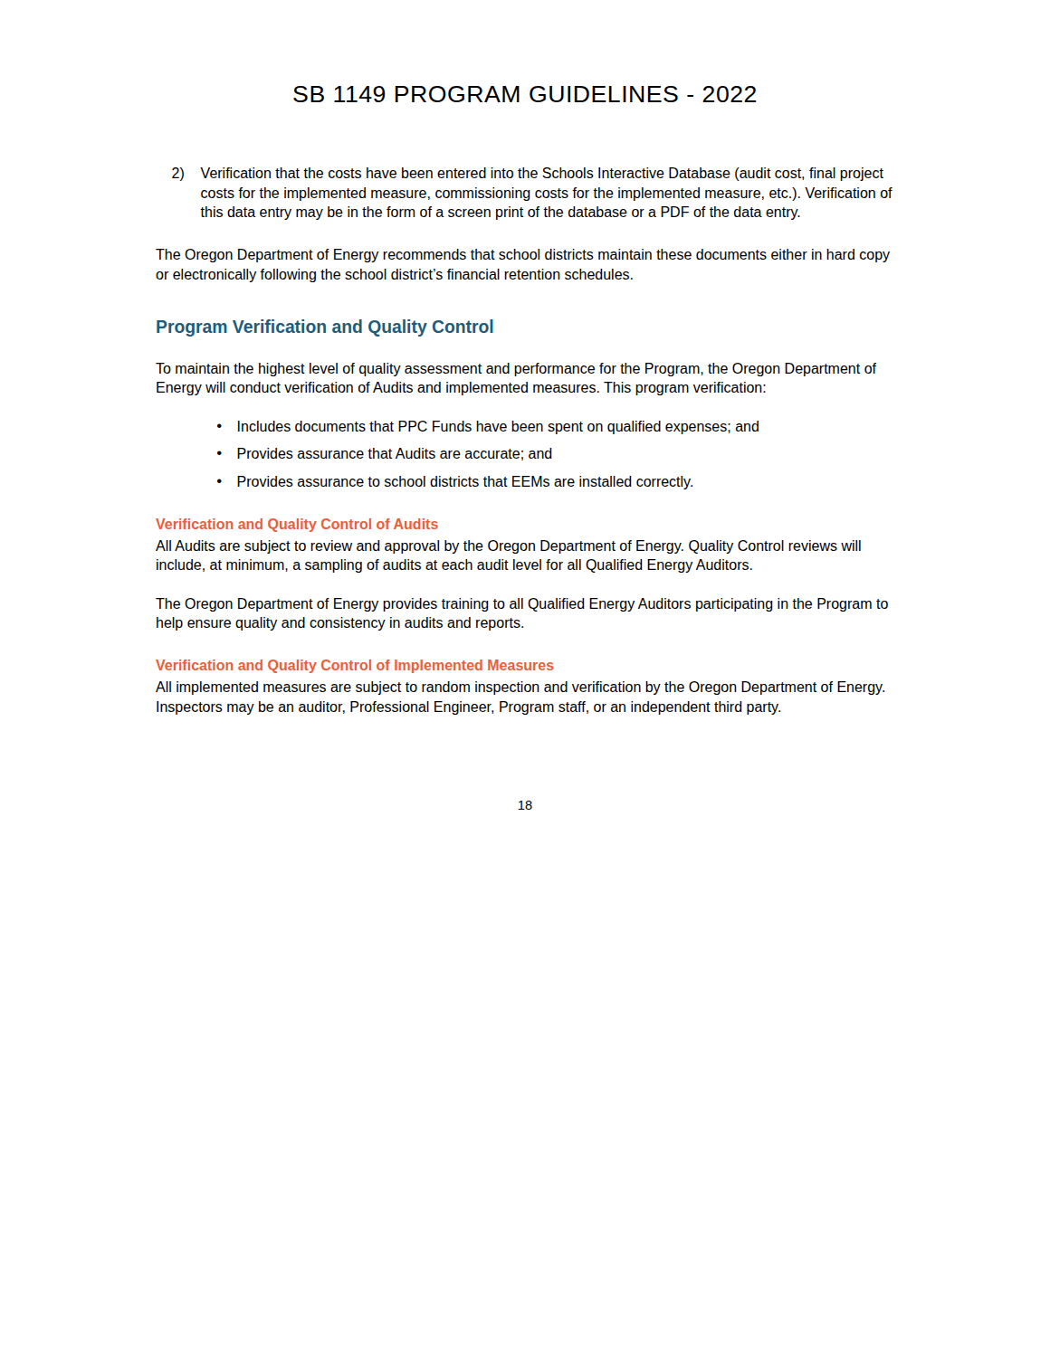SB 1149 PROGRAM GUIDELINES - 2022
2) Verification that the costs have been entered into the Schools Interactive Database (audit cost, final project costs for the implemented measure, commissioning costs for the implemented measure, etc.). Verification of this data entry may be in the form of a screen print of the database or a PDF of the data entry.
The Oregon Department of Energy recommends that school districts maintain these documents either in hard copy or electronically following the school district’s financial retention schedules.
Program Verification and Quality Control
To maintain the highest level of quality assessment and performance for the Program, the Oregon Department of Energy will conduct verification of Audits and implemented measures. This program verification:
Includes documents that PPC Funds have been spent on qualified expenses; and
Provides assurance that Audits are accurate; and
Provides assurance to school districts that EEMs are installed correctly.
Verification and Quality Control of Audits
All Audits are subject to review and approval by the Oregon Department of Energy. Quality Control reviews will include, at minimum, a sampling of audits at each audit level for all Qualified Energy Auditors.
The Oregon Department of Energy provides training to all Qualified Energy Auditors participating in the Program to help ensure quality and consistency in audits and reports.
Verification and Quality Control of Implemented Measures
All implemented measures are subject to random inspection and verification by the Oregon Department of Energy. Inspectors may be an auditor, Professional Engineer, Program staff, or an independent third party.
18